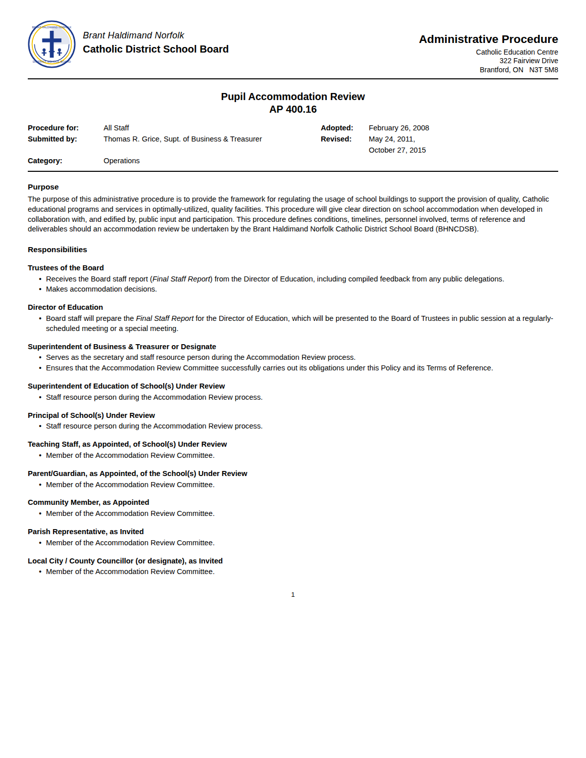DISTRICT SCHOOL BOARD BRANT HALDIMAND NORFOLK
Brant Haldimand Norfolk
Catholic District School Board
Administrative Procedure
Catholic Education Centre
322 Fairview Drive
Brantford, ON N3T 5M8
Pupil Accommodation Review
AP 400.16
| Procedure for: | All Staff | Adopted: | February 26, 2008 |
| Submitted by: | Thomas R. Grice, Supt. of Business & Treasurer | Revised: | May 24, 2011, |
| | | | October 27, 2015 |
| Category: | Operations | | |
Purpose
The purpose of this administrative procedure is to provide the framework for regulating the usage of school buildings to support the provision of quality, Catholic educational programs and services in optimally-utilized, quality facilities. This procedure will give clear direction on school accommodation when developed in collaboration with, and edified by, public input and participation. This procedure defines conditions, timelines, personnel involved, terms of reference and deliverables should an accommodation review be undertaken by the Brant Haldimand Norfolk Catholic District School Board (BHNCDSB).
Responsibilities
Trustees of the Board
Receives the Board staff report (Final Staff Report) from the Director of Education, including compiled feedback from any public delegations.
Makes accommodation decisions.
Director of Education
Board staff will prepare the Final Staff Report for the Director of Education, which will be presented to the Board of Trustees in public session at a regularly-scheduled meeting or a special meeting.
Superintendent of Business & Treasurer or Designate
Serves as the secretary and staff resource person during the Accommodation Review process.
Ensures that the Accommodation Review Committee successfully carries out its obligations under this Policy and its Terms of Reference.
Superintendent of Education of School(s) Under Review
Staff resource person during the Accommodation Review process.
Principal of School(s) Under Review
Staff resource person during the Accommodation Review process.
Teaching Staff, as Appointed, of School(s) Under Review
Member of the Accommodation Review Committee.
Parent/Guardian, as Appointed, of the School(s) Under Review
Member of the Accommodation Review Committee.
Community Member, as Appointed
Member of the Accommodation Review Committee.
Parish Representative, as Invited
Member of the Accommodation Review Committee.
Local City / County Councillor (or designate), as Invited
Member of the Accommodation Review Committee.
1